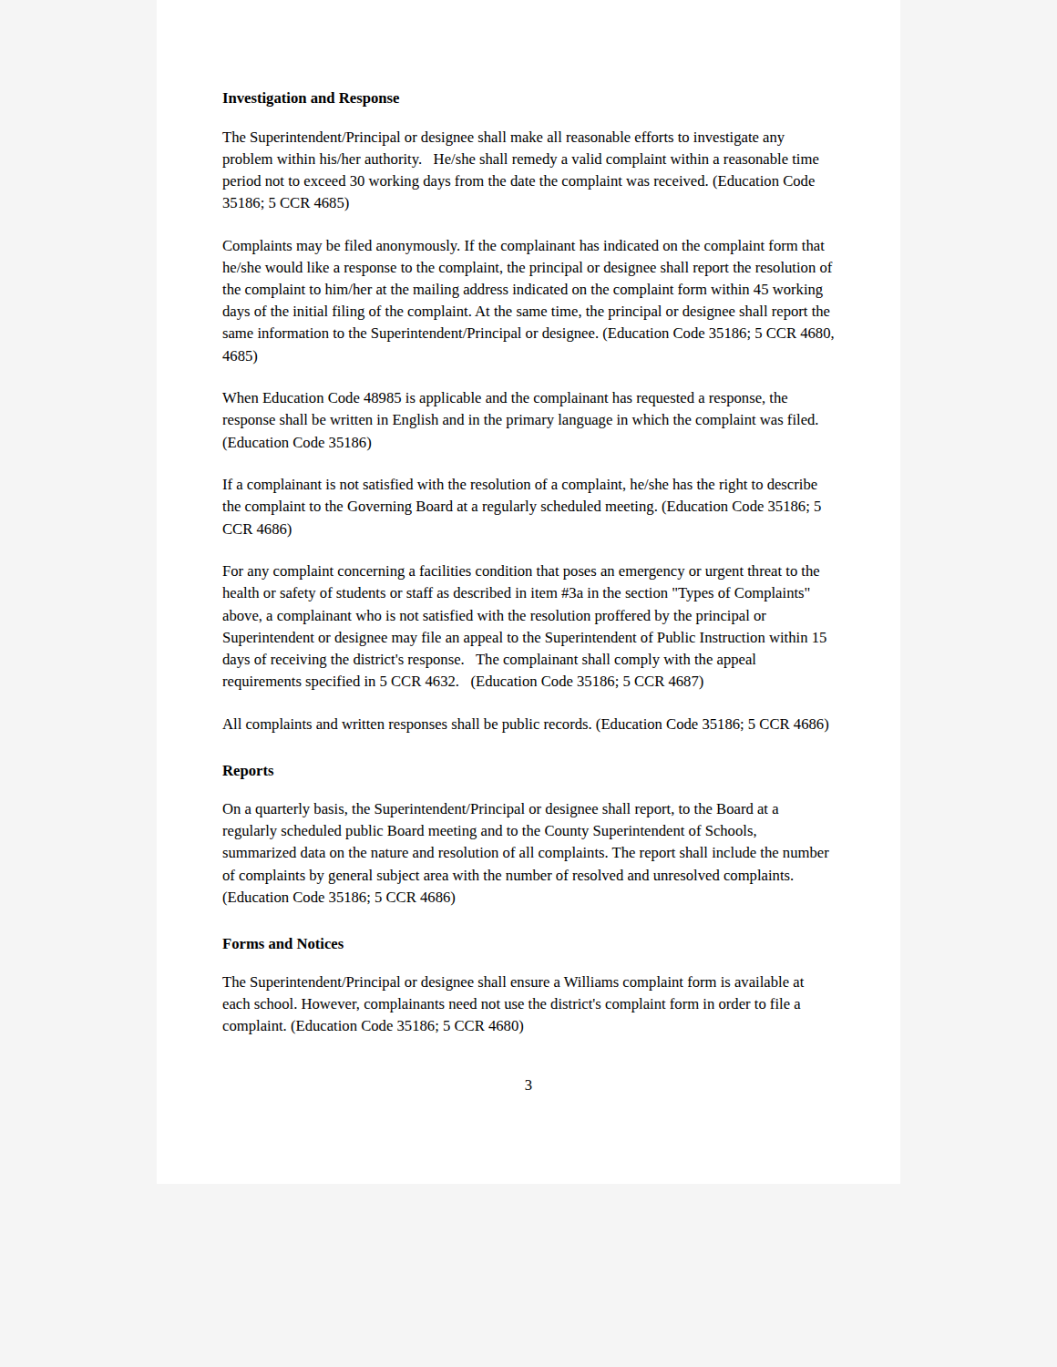Investigation and Response
The Superintendent/Principal or designee shall make all reasonable efforts to investigate any problem within his/her authority. He/she shall remedy a valid complaint within a reasonable time period not to exceed 30 working days from the date the complaint was received. (Education Code 35186; 5 CCR 4685)
Complaints may be filed anonymously. If the complainant has indicated on the complaint form that he/she would like a response to the complaint, the principal or designee shall report the resolution of the complaint to him/her at the mailing address indicated on the complaint form within 45 working days of the initial filing of the complaint. At the same time, the principal or designee shall report the same information to the Superintendent/Principal or designee. (Education Code 35186; 5 CCR 4680, 4685)
When Education Code 48985 is applicable and the complainant has requested a response, the response shall be written in English and in the primary language in which the complaint was filed. (Education Code 35186)
If a complainant is not satisfied with the resolution of a complaint, he/she has the right to describe the complaint to the Governing Board at a regularly scheduled meeting. (Education Code 35186; 5 CCR 4686)
For any complaint concerning a facilities condition that poses an emergency or urgent threat to the health or safety of students or staff as described in item #3a in the section "Types of Complaints" above, a complainant who is not satisfied with the resolution proffered by the principal or Superintendent or designee may file an appeal to the Superintendent of Public Instruction within 15 days of receiving the district's response. The complainant shall comply with the appeal requirements specified in 5 CCR 4632. (Education Code 35186; 5 CCR 4687)
All complaints and written responses shall be public records. (Education Code 35186; 5 CCR 4686)
Reports
On a quarterly basis, the Superintendent/Principal or designee shall report, to the Board at a regularly scheduled public Board meeting and to the County Superintendent of Schools, summarized data on the nature and resolution of all complaints. The report shall include the number of complaints by general subject area with the number of resolved and unresolved complaints. (Education Code 35186; 5 CCR 4686)
Forms and Notices
The Superintendent/Principal or designee shall ensure a Williams complaint form is available at each school. However, complainants need not use the district's complaint form in order to file a complaint. (Education Code 35186; 5 CCR 4680)
3